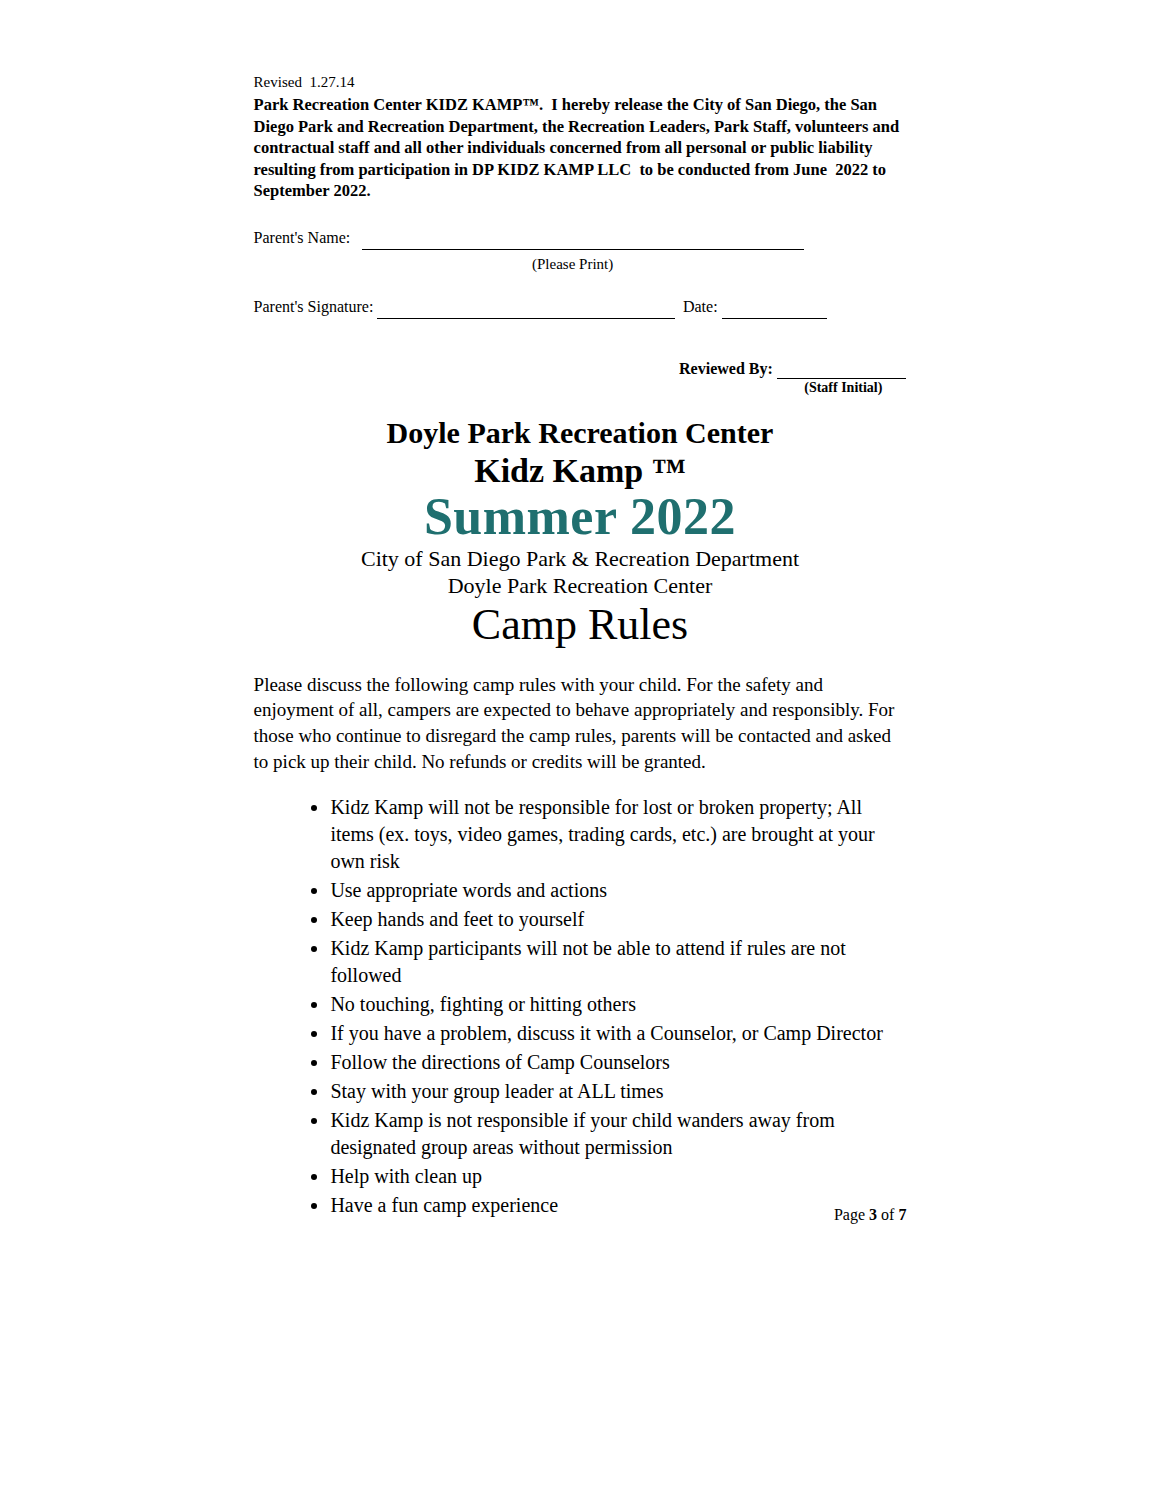Revised 1.27.14
Park Recreation Center KIDZ KAMP™. I hereby release the City of San Diego, the San Diego Park and Recreation Department, the Recreation Leaders, Park Staff, volunteers and contractual staff and all other individuals concerned from all personal or public liability resulting from participation in DP KIDZ KAMP LLC to be conducted from June 2022 to September 2022.
Parent's Name:
(Please Print)
Parent's Signature: Date:
Reviewed By:
(Staff Initial)
Doyle Park Recreation Center
Kidz Kamp ™
Summer 2022
City of San Diego Park & Recreation Department
Doyle Park Recreation Center
Camp Rules
Please discuss the following camp rules with your child. For the safety and enjoyment of all, campers are expected to behave appropriately and responsibly. For those who continue to disregard the camp rules, parents will be contacted and asked to pick up their child. No refunds or credits will be granted.
Kidz Kamp will not be responsible for lost or broken property; All items (ex. toys, video games, trading cards, etc.) are brought at your own risk
Use appropriate words and actions
Keep hands and feet to yourself
Kidz Kamp participants will not be able to attend if rules are not followed
No touching, fighting or hitting others
If you have a problem, discuss it with a Counselor, or Camp Director
Follow the directions of Camp Counselors
Stay with your group leader at ALL times
Kidz Kamp is not responsible if your child wanders away from designated group areas without permission
Help with clean up
Have a fun camp experience
Page 3 of 7